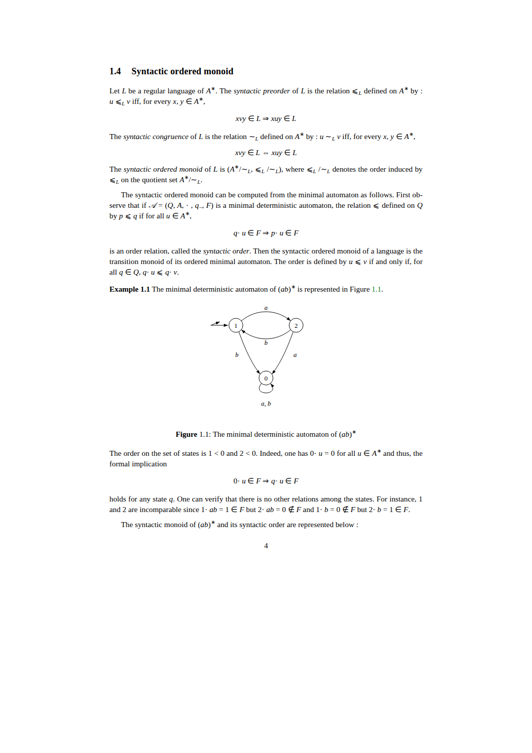1.4 Syntactic ordered monoid
Let L be a regular language of A∗. The syntactic preorder of L is the relation ⩽L defined on A∗ by : u ⩽L v iff, for every x, y ∈ A∗,
xvy ∈ L ⇒ xuy ∈ L
The syntactic congruence of L is the relation ∼L defined on A∗ by : u ∼L v iff, for every x, y ∈ A∗,
xvy ∈ L ⇔ xuy ∈ L
The syntactic ordered monoid of L is (A∗/∼L, ⩽L /∼L), where ⩽L /∼L denotes the order induced by ⩽L on the quotient set A∗/∼L.
The syntactic ordered monoid can be computed from the minimal automaton as follows. First observe that if 𝒜 = (Q, A, · , q−, F) is a minimal deterministic automaton, the relation ⩽ defined on Q by p ⩽ q if for all u ∈ A∗,
q· u ∈ F ⇒ p· u ∈ F
is an order relation, called the syntactic order. Then the syntactic ordered monoid of a language is the transition monoid of its ordered minimal automaton. The order is defined by u ⩽ v if and only if, for all q ∈ Q, q· u ⩽ q· v.
Example 1.1 The minimal deterministic automaton of (ab)∗ is represented in Figure 1.1.
1 2 0 a b b a a, b
Figure 1.1: The minimal deterministic automaton of (ab)∗
The order on the set of states is 1 < 0 and 2 < 0. Indeed, one has 0· u = 0 for all u ∈ A∗ and thus, the formal implication
0· u ∈ F ⇒ q· u ∈ F
holds for any state q. One can verify that there is no other relations among the states. For instance, 1 and 2 are incomparable since 1· ab = 1 ∈ F but 2· ab = 0 ∉ F and 1· b = 0 ∉ F but 2· b = 1 ∈ F.
The syntactic monoid of (ab)∗ and its syntactic order are represented below :
4